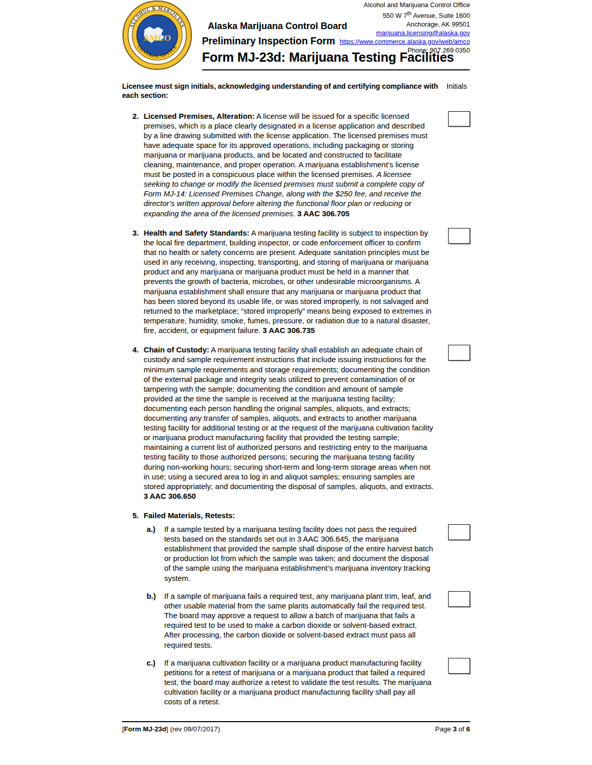Alcohol and Marijuana Control Office
550 W 7th Avenue, Suite 1600
Anchorage, AK 99501
marijuana.licensing@alaska.gov
https://www.commerce.alaska.gov/web/amco
Phone: 907.269.0350
AMCO ALCOHOL & MARIJUANA CONTROL OFFICE
Alaska Marijuana Control Board
Preliminary Inspection Form
Form MJ-23d: Marijuana Testing Facilities
Licensee must sign initials, acknowledging understanding of and certifying compliance with each section: Initials
2.
Licensed Premises, Alteration: A license will be issued for a specific licensed premises, which is a place clearly designated in a license application and described by a line drawing submitted with the license application. The licensed premises must have adequate space for its approved operations, including packaging or storing marijuana or marijuana products, and be located and constructed to facilitate cleaning, maintenance, and proper operation. A marijuana establishment’s license must be posted in a conspicuous place within the licensed premises. A licensee seeking to change or modify the licensed premises must submit a complete copy of Form MJ-14: Licensed Premises Change, along with the $250 fee, and receive the director’s written approval before altering the functional floor plan or reducing or expanding the area of the licensed premises. 3 AAC 306.705
3.
Health and Safety Standards: A marijuana testing facility is subject to inspection by the local fire department, building inspector, or code enforcement officer to confirm that no health or safety concerns are present. Adequate sanitation principles must be used in any receiving, inspecting, transporting, and storing of marijuana or marijuana product and any marijuana or marijuana product must be held in a manner that prevents the growth of bacteria, microbes, or other undesirable microorganisms. A marijuana establishment shall ensure that any marijuana or marijuana product that has been stored beyond its usable life, or was stored improperly, is not salvaged and returned to the marketplace; “stored improperly” means being exposed to extremes in temperature, humidity, smoke, fumes, pressure, or radiation due to a natural disaster, fire, accident, or equipment failure. 3 AAC 306.735
4.
Chain of Custody: A marijuana testing facility shall establish an adequate chain of custody and sample requirement instructions that include issuing instructions for the minimum sample requirements and storage requirements; documenting the condition of the external package and integrity seals utilized to prevent contamination of or tampering with the sample; documenting the condition and amount of sample provided at the time the sample is received at the marijuana testing facility; documenting each person handling the original samples, aliquots, and extracts; documenting any transfer of samples, aliquots, and extracts to another marijuana testing facility for additional testing or at the request of the marijuana cultivation facility or marijuana product manufacturing facility that provided the testing sample; maintaining a current list of authorized persons and restricting entry to the marijuana testing facility to those authorized persons; securing the marijuana testing facility during non-working hours; securing short-term and long-term storage areas when not in use; using a secured area to log in and aliquot samples; ensuring samples are stored appropriately; and documenting the disposal of samples, aliquots, and extracts. 3 AAC 306.650
5.
Failed Materials, Retests:
a.)
If a sample tested by a marijuana testing facility does not pass the required tests based on the standards set out in 3 AAC 306.645, the marijuana establishment that provided the sample shall dispose of the entire harvest batch or production lot from which the sample was taken; and document the disposal of the sample using the marijuana establishment’s marijuana inventory tracking system.
b.)
If a sample of marijuana fails a required test, any marijuana plant trim, leaf, and other usable material from the same plants automatically fail the required test. The board may approve a request to allow a batch of marijuana that fails a required test to be used to make a carbon dioxide or solvent-based extract. After processing, the carbon dioxide or solvent-based extract must pass all required tests.
c.)
If a marijuana cultivation facility or a marijuana product manufacturing facility petitions for a retest of marijuana or a marijuana product that failed a required test, the board may authorize a retest to validate the test results. The marijuana cultivation facility or a marijuana product manufacturing facility shall pay all costs of a retest.
[Form MJ-23d] (rev 09/07/2017)
Page 3 of 6